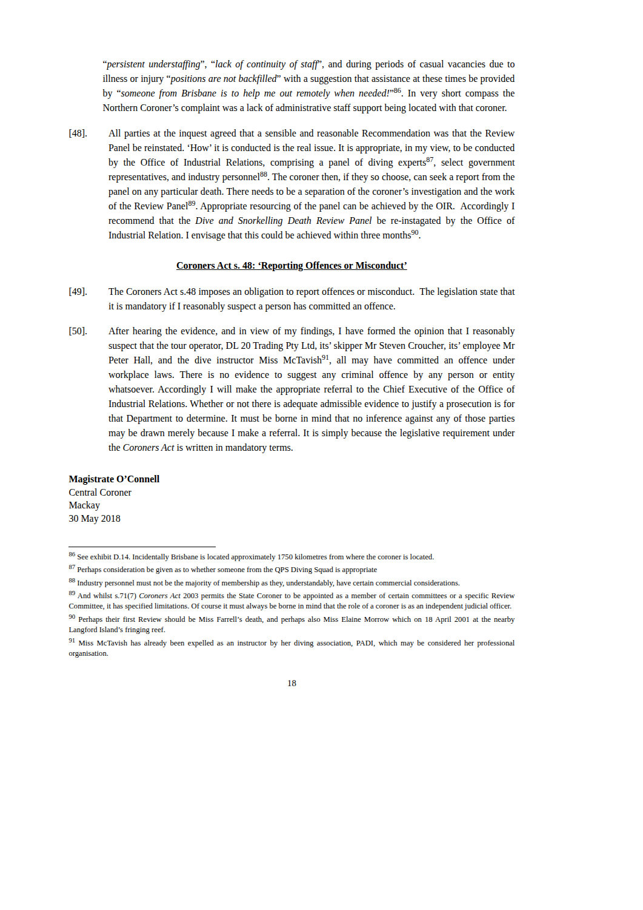“persistent understaffing”, “lack of continuity of staff”, and during periods of casual vacancies due to illness or injury “positions are not backfilled” with a suggestion that assistance at these times be provided by “someone from Brisbane is to help me out remotely when needed!”86. In very short compass the Northern Coroner’s complaint was a lack of administrative staff support being located with that coroner.
[48].
All parties at the inquest agreed that a sensible and reasonable Recommendation was that the Review Panel be reinstated. ‘How’ it is conducted is the real issue. It is appropriate, in my view, to be conducted by the Office of Industrial Relations, comprising a panel of diving experts87, select government representatives, and industry personnel88. The coroner then, if they so choose, can seek a report from the panel on any particular death. There needs to be a separation of the coroner’s investigation and the work of the Review Panel89. Appropriate resourcing of the panel can be achieved by the OIR. Accordingly I recommend that the Dive and Snorkelling Death Review Panel be re-instagated by the Office of Industrial Relation. I envisage that this could be achieved within three months90.
Coroners Act s. 48: ‘Reporting Offences or Misconduct’
[49].
The Coroners Act s.48 imposes an obligation to report offences or misconduct. The legislation state that it is mandatory if I reasonably suspect a person has committed an offence.
[50].
After hearing the evidence, and in view of my findings, I have formed the opinion that I reasonably suspect that the tour operator, DL 20 Trading Pty Ltd, its’ skipper Mr Steven Croucher, its’ employee Mr Peter Hall, and the dive instructor Miss McTavish91, all may have committed an offence under workplace laws. There is no evidence to suggest any criminal offence by any person or entity whatsoever. Accordingly I will make the appropriate referral to the Chief Executive of the Office of Industrial Relations. Whether or not there is adequate admissible evidence to justify a prosecution is for that Department to determine. It must be borne in mind that no inference against any of those parties may be drawn merely because I make a referral. It is simply because the legislative requirement under the Coroners Act is written in mandatory terms.
Magistrate O’Connell
Central Coroner
Mackay
30 May 2018
86 See exhibit D.14. Incidentally Brisbane is located approximately 1750 kilometres from where the coroner is located.
87 Perhaps consideration be given as to whether someone from the QPS Diving Squad is appropriate
88 Industry personnel must not be the majority of membership as they, understandably, have certain commercial considerations.
89 And whilst s.71(7) Coroners Act 2003 permits the State Coroner to be appointed as a member of certain committees or a specific Review Committee, it has specified limitations. Of course it must always be borne in mind that the role of a coroner is as an independent judicial officer.
90 Perhaps their first Review should be Miss Farrell’s death, and perhaps also Miss Elaine Morrow which on 18 April 2001 at the nearby Langford Island’s fringing reef.
91 Miss McTavish has already been expelled as an instructor by her diving association, PADI, which may be considered her professional organisation.
18